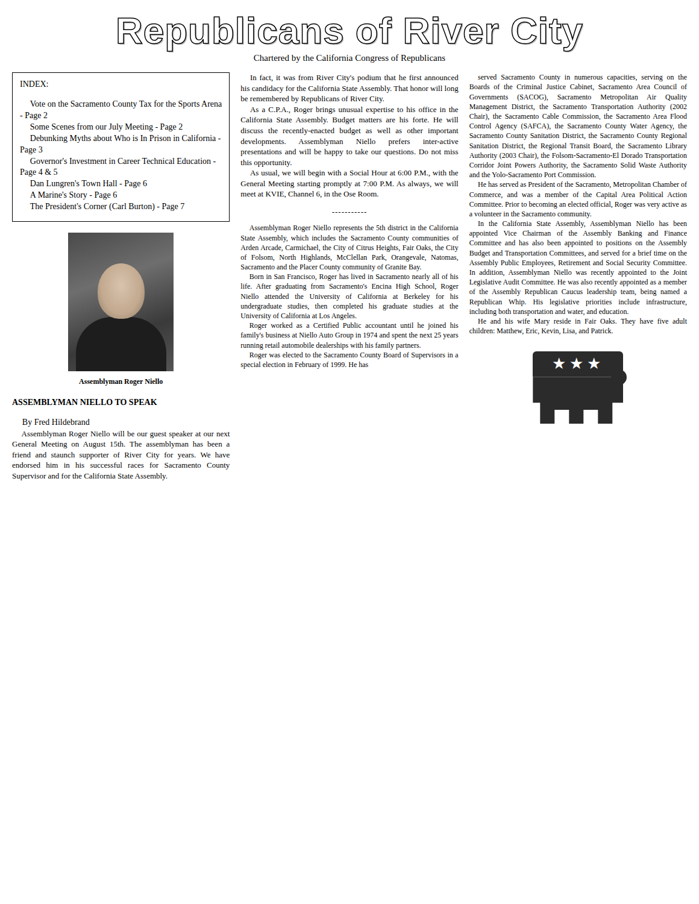Republicans of River City
Chartered by the California Congress of Republicans
INDEX:
Vote on the Sacramento County Tax for the Sports Arena - Page 2
Some Scenes from our July Meeting - Page 2
Debunking Myths about Who is In Prison in California - Page 3
Governor's Investment in Career Technical Education - Page 4 & 5
Dan Lungren's Town Hall - Page 6
A Marine's Story - Page 6
The President's Corner (Carl Burton) - Page 7
Assemblyman Roger Niello
ASSEMBLYMAN NIELLO TO SPEAK
By Fred Hildebrand
Assemblyman Roger Niello will be our guest speaker at our next General Meeting on August 15th. The assemblyman has been a friend and staunch supporter of River City for years. We have endorsed him in his successful races for Sacramento County Supervisor and for the California State Assembly.
In fact, it was from River City's podium that he first announced his candidacy for the California State Assembly. That honor will long be remembered by Republicans of River City.
As a C.P.A., Roger brings unusual expertise to his office in the California State Assembly. Budget matters are his forte. He will discuss the recently-enacted budget as well as other important developments. Assemblyman Niello prefers inter-active presentations and will be happy to take our questions. Do not miss this opportunity.
As usual, we will begin with a Social Hour at 6:00 P.M., with the General Meeting starting promptly at 7:00 P.M. As always, we will meet at KVIE, Channel 6, in the Ose Room.
-----------
Assemblyman Roger Niello represents the 5th district in the California State Assembly, which includes the Sacramento County communities of Arden Arcade, Carmichael, the City of Citrus Heights, Fair Oaks, the City of Folsom, North Highlands, McClellan Park, Orangevale, Natomas, Sacramento and the Placer County community of Granite Bay.
Born in San Francisco, Roger has lived in Sacramento nearly all of his life. After graduating from Sacramento's Encina High School, Roger Niello attended the University of California at Berkeley for his undergraduate studies, then completed his graduate studies at the University of California at Los Angeles.
Roger worked as a Certified Public accountant until he joined his family's business at Niello Auto Group in 1974 and spent the next 25 years running retail automobile dealerships with his family partners.
Roger was elected to the Sacramento County Board of Supervisors in a special election in February of 1999. He has
served Sacramento County in numerous capacities, serving on the Boards of the Criminal Justice Cabinet, Sacramento Area Council of Governments (SACOG), Sacramento Metropolitan Air Quality Management District, the Sacramento Transportation Authority (2002 Chair), the Sacramento Cable Commission, the Sacramento Area Flood Control Agency (SAFCA), the Sacramento County Water Agency, the Sacramento County Sanitation District, the Sacramento County Regional Sanitation District, the Regional Transit Board, the Sacramento Library Authority (2003 Chair), the Folsom-Sacramento-El Dorado Transportation Corridor Joint Powers Authority, the Sacramento Solid Waste Authority and the Yolo-Sacramento Port Commission.
He has served as President of the Sacramento, Metropolitan Chamber of Commerce, and was a member of the Capital Area Political Action Committee. Prior to becoming an elected official, Roger was very active as a volunteer in the Sacramento community.
In the California State Assembly, Assemblyman Niello has been appointed Vice Chairman of the Assembly Banking and Finance Committee and has also been appointed to positions on the Assembly Budget and Transportation Committees, and served for a brief time on the Assembly Public Employees, Retirement and Social Security Committee. In addition, Assemblyman Niello was recently appointed to the Joint Legislative Audit Committee. He was also recently appointed as a member of the Assembly Republican Caucus leadership team, being named a Republican Whip. His legislative priorities include infrastructure, including both transportation and water, and education.
He and his wife Mary reside in Fair Oaks. They have five adult children: Matthew, Eric, Kevin, Lisa, and Patrick.
★★★